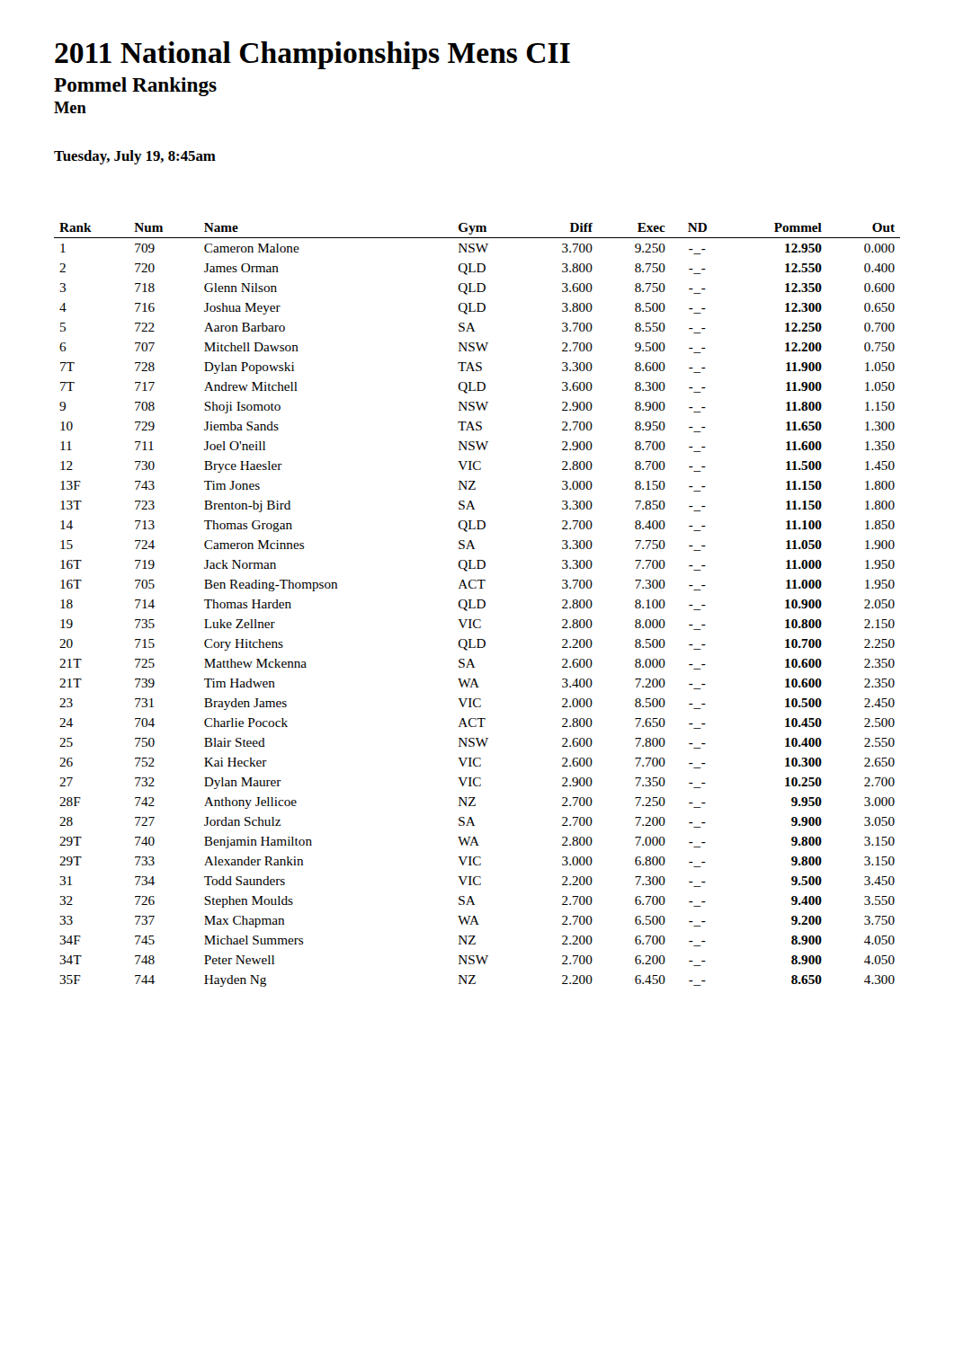2011 National Championships Mens CII
Pommel Rankings
Men
Tuesday, July 19, 8:45am
| Rank | Num | Name | Gym | Diff | Exec | ND | Pommel | Out |
| --- | --- | --- | --- | --- | --- | --- | --- | --- |
| 1 | 709 | Cameron Malone | NSW | 3.700 | 9.250 | -_- | 12.950 | 0.000 |
| 2 | 720 | James Orman | QLD | 3.800 | 8.750 | -_- | 12.550 | 0.400 |
| 3 | 718 | Glenn Nilson | QLD | 3.600 | 8.750 | -_- | 12.350 | 0.600 |
| 4 | 716 | Joshua Meyer | QLD | 3.800 | 8.500 | -_- | 12.300 | 0.650 |
| 5 | 722 | Aaron Barbaro | SA | 3.700 | 8.550 | -_- | 12.250 | 0.700 |
| 6 | 707 | Mitchell Dawson | NSW | 2.700 | 9.500 | -_- | 12.200 | 0.750 |
| 7T | 728 | Dylan Popowski | TAS | 3.300 | 8.600 | -_- | 11.900 | 1.050 |
| 7T | 717 | Andrew Mitchell | QLD | 3.600 | 8.300 | -_- | 11.900 | 1.050 |
| 9 | 708 | Shoji Isomoto | NSW | 2.900 | 8.900 | -_- | 11.800 | 1.150 |
| 10 | 729 | Jiemba Sands | TAS | 2.700 | 8.950 | -_- | 11.650 | 1.300 |
| 11 | 711 | Joel O'neill | NSW | 2.900 | 8.700 | -_- | 11.600 | 1.350 |
| 12 | 730 | Bryce Haesler | VIC | 2.800 | 8.700 | -_- | 11.500 | 1.450 |
| 13F | 743 | Tim Jones | NZ | 3.000 | 8.150 | -_- | 11.150 | 1.800 |
| 13T | 723 | Brenton-bj Bird | SA | 3.300 | 7.850 | -_- | 11.150 | 1.800 |
| 14 | 713 | Thomas Grogan | QLD | 2.700 | 8.400 | -_- | 11.100 | 1.850 |
| 15 | 724 | Cameron Mcinnes | SA | 3.300 | 7.750 | -_- | 11.050 | 1.900 |
| 16T | 719 | Jack Norman | QLD | 3.300 | 7.700 | -_- | 11.000 | 1.950 |
| 16T | 705 | Ben Reading-Thompson | ACT | 3.700 | 7.300 | -_- | 11.000 | 1.950 |
| 18 | 714 | Thomas Harden | QLD | 2.800 | 8.100 | -_- | 10.900 | 2.050 |
| 19 | 735 | Luke Zellner | VIC | 2.800 | 8.000 | -_- | 10.800 | 2.150 |
| 20 | 715 | Cory Hitchens | QLD | 2.200 | 8.500 | -_- | 10.700 | 2.250 |
| 21T | 725 | Matthew Mckenna | SA | 2.600 | 8.000 | -_- | 10.600 | 2.350 |
| 21T | 739 | Tim Hadwen | WA | 3.400 | 7.200 | -_- | 10.600 | 2.350 |
| 23 | 731 | Brayden James | VIC | 2.000 | 8.500 | -_- | 10.500 | 2.450 |
| 24 | 704 | Charlie Pocock | ACT | 2.800 | 7.650 | -_- | 10.450 | 2.500 |
| 25 | 750 | Blair Steed | NSW | 2.600 | 7.800 | -_- | 10.400 | 2.550 |
| 26 | 752 | Kai Hecker | VIC | 2.600 | 7.700 | -_- | 10.300 | 2.650 |
| 27 | 732 | Dylan Maurer | VIC | 2.900 | 7.350 | -_- | 10.250 | 2.700 |
| 28F | 742 | Anthony Jellicoe | NZ | 2.700 | 7.250 | -_- | 9.950 | 3.000 |
| 28 | 727 | Jordan Schulz | SA | 2.700 | 7.200 | -_- | 9.900 | 3.050 |
| 29T | 740 | Benjamin Hamilton | WA | 2.800 | 7.000 | -_- | 9.800 | 3.150 |
| 29T | 733 | Alexander Rankin | VIC | 3.000 | 6.800 | -_- | 9.800 | 3.150 |
| 31 | 734 | Todd Saunders | VIC | 2.200 | 7.300 | -_- | 9.500 | 3.450 |
| 32 | 726 | Stephen Moulds | SA | 2.700 | 6.700 | -_- | 9.400 | 3.550 |
| 33 | 737 | Max Chapman | WA | 2.700 | 6.500 | -_- | 9.200 | 3.750 |
| 34F | 745 | Michael Summers | NZ | 2.200 | 6.700 | -_- | 8.900 | 4.050 |
| 34T | 748 | Peter Newell | NSW | 2.700 | 6.200 | -_- | 8.900 | 4.050 |
| 35F | 744 | Hayden Ng | NZ | 2.200 | 6.450 | -_- | 8.650 | 4.300 |